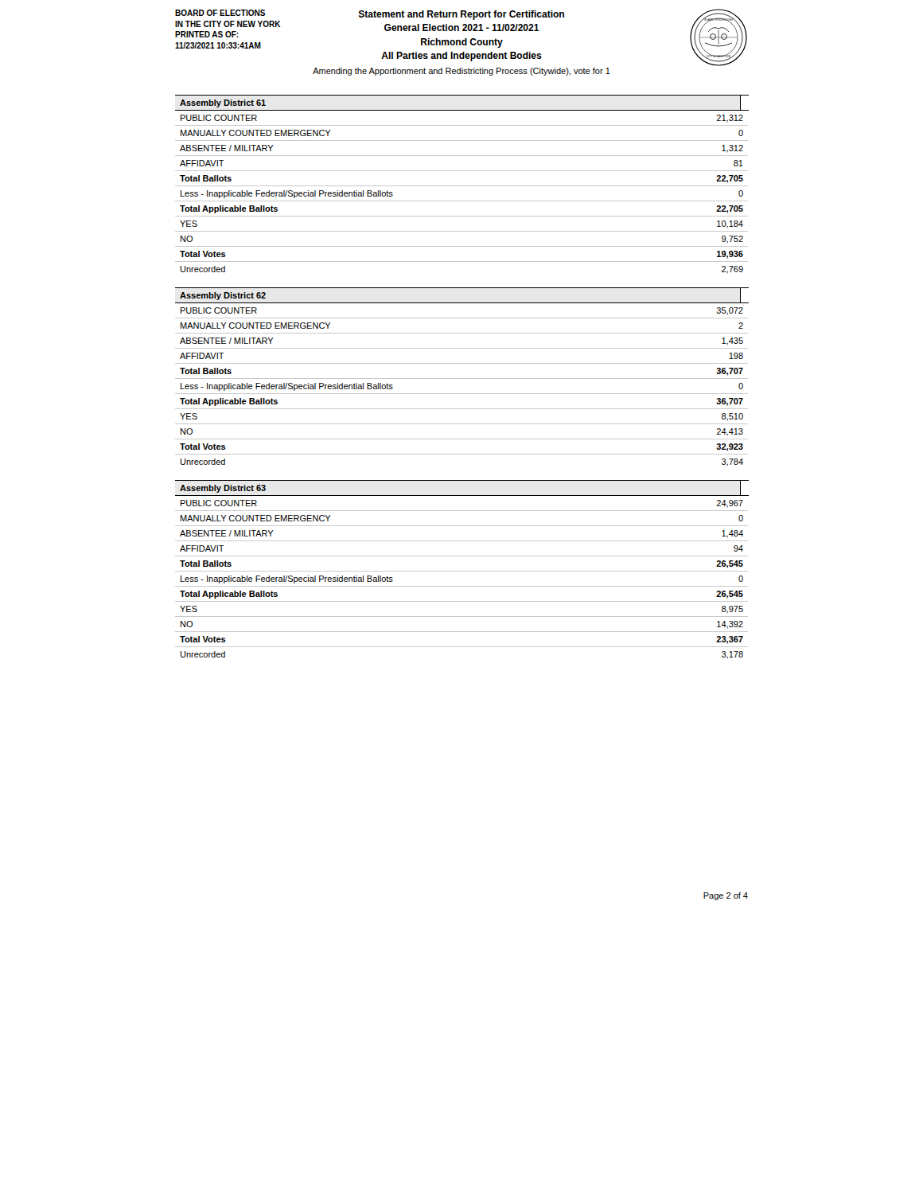BOARD OF ELECTIONS
IN THE CITY OF NEW YORK
PRINTED AS OF:
11/23/2021 10:33:41AM
Statement and Return Report for Certification
General Election 2021 - 11/02/2021
Richmond County
All Parties and Independent Bodies
Amending the Apportionment and Redistricting Process (Citywide), vote for 1
BOARD OF ELECTIONS CITY OF NEW YORK
Assembly District 61
| PUBLIC COUNTER | 21,312 |
| MANUALLY COUNTED EMERGENCY | 0 |
| ABSENTEE / MILITARY | 1,312 |
| AFFIDAVIT | 81 |
| Total Ballots | 22,705 |
| Less - Inapplicable Federal/Special Presidential Ballots | 0 |
| Total Applicable Ballots | 22,705 |
| YES | 10,184 |
| NO | 9,752 |
| Total Votes | 19,936 |
| Unrecorded | 2,769 |
Assembly District 62
| PUBLIC COUNTER | 35,072 |
| MANUALLY COUNTED EMERGENCY | 2 |
| ABSENTEE / MILITARY | 1,435 |
| AFFIDAVIT | 198 |
| Total Ballots | 36,707 |
| Less - Inapplicable Federal/Special Presidential Ballots | 0 |
| Total Applicable Ballots | 36,707 |
| YES | 8,510 |
| NO | 24,413 |
| Total Votes | 32,923 |
| Unrecorded | 3,784 |
Assembly District 63
| PUBLIC COUNTER | 24,967 |
| MANUALLY COUNTED EMERGENCY | 0 |
| ABSENTEE / MILITARY | 1,484 |
| AFFIDAVIT | 94 |
| Total Ballots | 26,545 |
| Less - Inapplicable Federal/Special Presidential Ballots | 0 |
| Total Applicable Ballots | 26,545 |
| YES | 8,975 |
| NO | 14,392 |
| Total Votes | 23,367 |
| Unrecorded | 3,178 |
Page 2 of 4